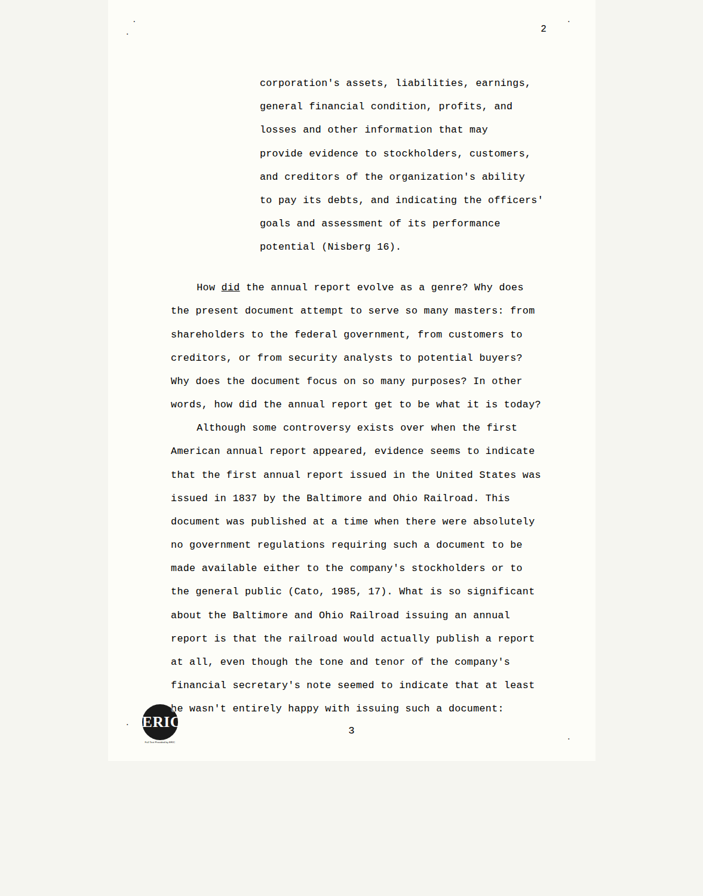· · · · ·
2
corporation's assets, liabilities, earnings,
general financial condition, profits, and
losses and other information that may
provide evidence to stockholders, customers,
and creditors of the organization's ability
to pay its debts, and indicating the officers'
goals and assessment of its performance
potential (Nisberg 16).
How did the annual report evolve as a genre? Why does the present document attempt to serve so many masters: from shareholders to the federal government, from customers to creditors, or from security analysts to potential buyers? Why does the document focus on so many purposes? In other words, how did the annual report get to be what it is today?
Although some controversy exists over when the first American annual report appeared, evidence seems to indicate that the first annual report issued in the United States was issued in 1837 by the Baltimore and Ohio Railroad. This document was published at a time when there were absolutely no government regulations requiring such a document to be made available either to the company's stockholders or to the general public (Cato, 1985, 17). What is so significant about the Baltimore and Ohio Railroad issuing an annual report is that the railroad would actually publish a report at all, even though the tone and tenor of the company's financial secretary's note seemed to indicate that at least he wasn't entirely happy with issuing such a document:
ERIC®
Full Text Provided by ERIC
3